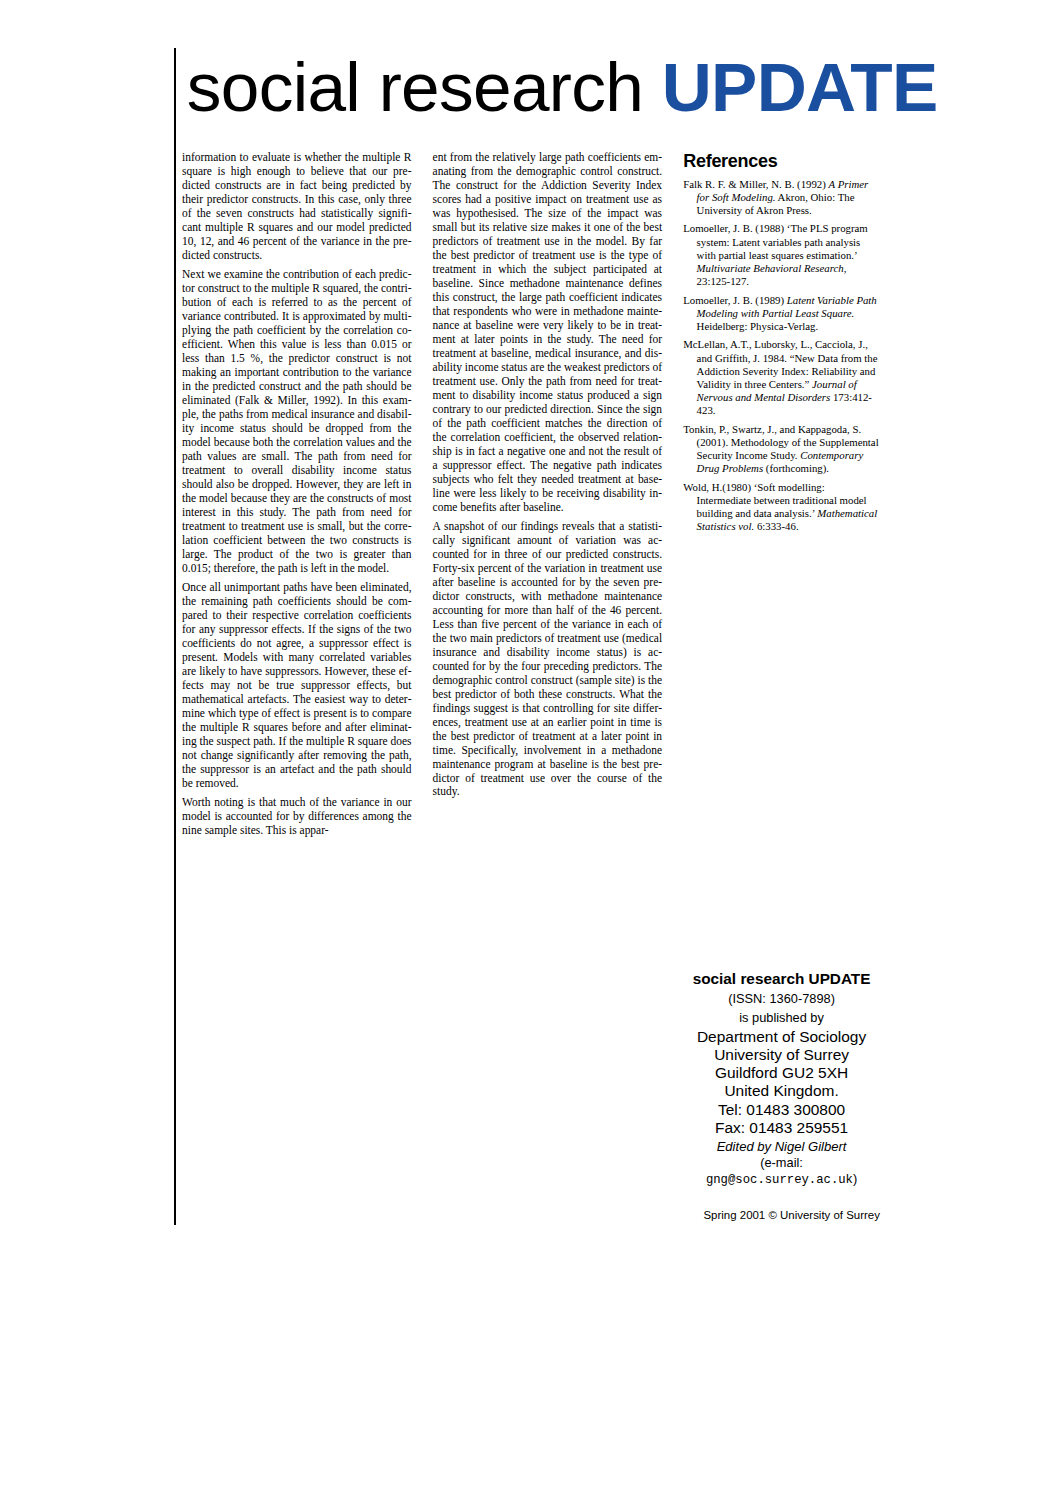social research UPDATE
information to evaluate is whether the multiple R square is high enough to believe that our predicted constructs are in fact being predicted by their predictor constructs. In this case, only three of the seven constructs had statistically significant multiple R squares and our model predicted 10, 12, and 46 percent of the variance in the predicted constructs.
Next we examine the contribution of each predictor construct to the multiple R squared, the contribution of each is referred to as the percent of variance contributed. It is approximated by multiplying the path coefficient by the correlation coefficient. When this value is less than 0.015 or less than 1.5 %, the predictor construct is not making an important contribution to the variance in the predicted construct and the path should be eliminated (Falk & Miller, 1992). In this example, the paths from medical insurance and disability income status should be dropped from the model because both the correlation values and the path values are small. The path from need for treatment to overall disability income status should also be dropped. However, they are left in the model because they are the constructs of most interest in this study. The path from need for treatment to treatment use is small, but the correlation coefficient between the two constructs is large. The product of the two is greater than 0.015; therefore, the path is left in the model.
Once all unimportant paths have been eliminated, the remaining path coefficients should be compared to their respective correlation coefficients for any suppressor effects. If the signs of the two coefficients do not agree, a suppressor effect is present. Models with many correlated variables are likely to have suppressors. However, these effects may not be true suppressor effects, but mathematical artefacts. The easiest way to determine which type of effect is present is to compare the multiple R squares before and after eliminating the suspect path. If the multiple R square does not change significantly after removing the path, the suppressor is an artefact and the path should be removed.
Worth noting is that much of the variance in our model is accounted for by differences among the nine sample sites. This is appar-
ent from the relatively large path coefficients emanating from the demographic control construct. The construct for the Addiction Severity Index scores had a positive impact on treatment use as was hypothesised. The size of the impact was small but its relative size makes it one of the best predictors of treatment use in the model. By far the best predictor of treatment use is the type of treatment in which the subject participated at baseline. Since methadone maintenance defines this construct, the large path coefficient indicates that respondents who were in methadone maintenance at baseline were very likely to be in treatment at later points in the study. The need for treatment at baseline, medical insurance, and disability income status are the weakest predictors of treatment use. Only the path from need for treatment to disability income status produced a sign contrary to our predicted direction. Since the sign of the path coefficient matches the direction of the correlation coefficient, the observed relationship is in fact a negative one and not the result of a suppressor effect. The negative path indicates subjects who felt they needed treatment at baseline were less likely to be receiving disability income benefits after baseline.
A snapshot of our findings reveals that a statistically significant amount of variation was accounted for in three of our predicted constructs. Forty-six percent of the variation in treatment use after baseline is accounted for by the seven predictor constructs, with methadone maintenance accounting for more than half of the 46 percent. Less than five percent of the variance in each of the two main predictors of treatment use (medical insurance and disability income status) is accounted for by the four preceding predictors. The demographic control construct (sample site) is the best predictor of both these constructs. What the findings suggest is that controlling for site differences, treatment use at an earlier point in time is the best predictor of treatment at a later point in time. Specifically, involvement in a methadone maintenance program at baseline is the best predictor of treatment use over the course of the study.
References
Falk R. F. & Miller, N. B. (1992) A Primer for Soft Modeling. Akron, Ohio: The University of Akron Press.
Lomoeller, J. B. (1988) ‘The PLS program system: Latent variables path analysis with partial least squares estimation.’ Multivariate Behavioral Research, 23:125-127.
Lomoeller, J. B. (1989) Latent Variable Path Modeling with Partial Least Square. Heidelberg: Physica-Verlag.
McLellan, A.T., Luborsky, L., Cacciola, J., and Griffith, J. 1984. “New Data from the Addiction Severity Index: Reliability and Validity in three Centers.” Journal of Nervous and Mental Disorders 173:412-423.
Tonkin, P., Swartz, J., and Kappagoda, S. (2001). Methodology of the Supplemental Security Income Study. Contemporary Drug Problems (forthcoming).
Wold, H.(1980) ‘Soft modelling: Intermediate between traditional model building and data analysis.’ Mathematical Statistics vol. 6:333-46.
social research UPDATE
(ISSN: 1360-7898)
is published by
Department of Sociology
University of Surrey
Guildford GU2 5XH
United Kingdom.
Tel: 01483 300800
Fax: 01483 259551
Edited by Nigel Gilbert
(e-mail: gng@soc.surrey.ac.uk)
Spring 2001 © University of Surrey